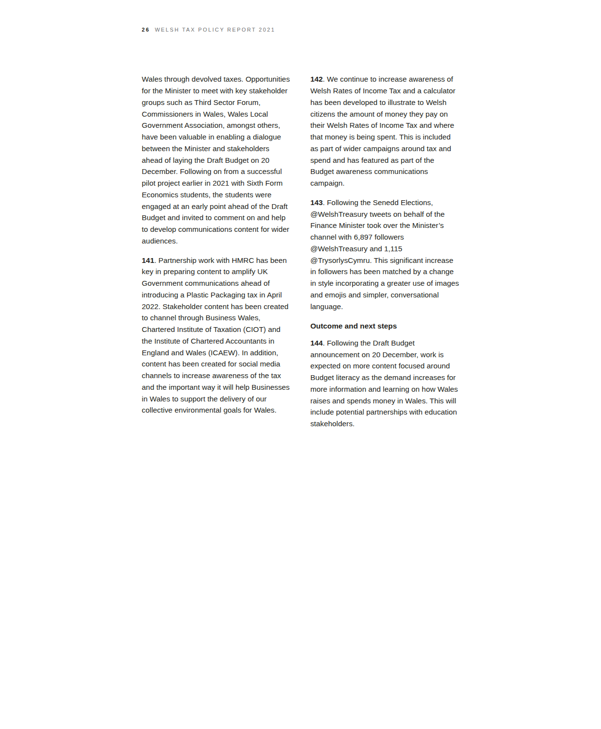26 Welsh Tax Policy Report 2021
Wales through devolved taxes. Opportunities for the Minister to meet with key stakeholder groups such as Third Sector Forum, Commissioners in Wales, Wales Local Government Association, amongst others, have been valuable in enabling a dialogue between the Minister and stakeholders ahead of laying the Draft Budget on 20 December. Following on from a successful pilot project earlier in 2021 with Sixth Form Economics students, the students were engaged at an early point ahead of the Draft Budget and invited to comment on and help to develop communications content for wider audiences.
141. Partnership work with HMRC has been key in preparing content to amplify UK Government communications ahead of introducing a Plastic Packaging tax in April 2022. Stakeholder content has been created to channel through Business Wales, Chartered Institute of Taxation (CIOT) and the Institute of Chartered Accountants in England and Wales (ICAEW). In addition, content has been created for social media channels to increase awareness of the tax and the important way it will help Businesses in Wales to support the delivery of our collective environmental goals for Wales.
142. We continue to increase awareness of Welsh Rates of Income Tax and a calculator has been developed to illustrate to Welsh citizens the amount of money they pay on their Welsh Rates of Income Tax and where that money is being spent. This is included as part of wider campaigns around tax and spend and has featured as part of the Budget awareness communications campaign.
143. Following the Senedd Elections, @WelshTreasury tweets on behalf of the Finance Minister took over the Minister’s channel with 6,897 followers @WelshTreasury and 1,115 @TrysorlysCymru. This significant increase in followers has been matched by a change in style incorporating a greater use of images and emojis and simpler, conversational language.
Outcome and next steps
144. Following the Draft Budget announcement on 20 December, work is expected on more content focused around Budget literacy as the demand increases for more information and learning on how Wales raises and spends money in Wales. This will include potential partnerships with education stakeholders.